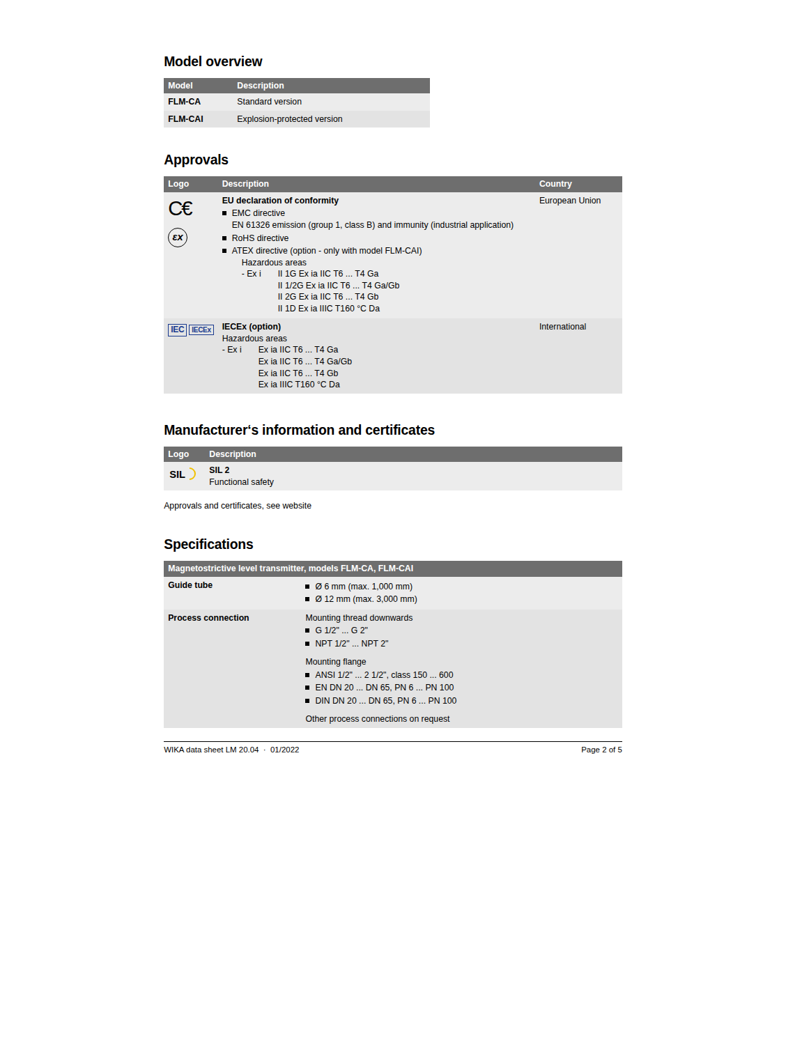Model overview
| Model | Description |
| --- | --- |
| FLM-CA | Standard version |
| FLM-CAI | Explosion-protected version |
Approvals
| Logo | Description | Country |
| --- | --- | --- |
| C€ εx | EU declaration of conformity EMC directive EN 61326 emission (group 1, class B) and immunity (industrial application) RoHS directive ATEX directive (option - only with model FLM-CAI) Hazardous areas - Ex i II 1G Ex ia IIC T6 ... T4 Ga II 1/2G Ex ia IIC T6 ... T4 Ga/Gb II 2G Ex ia IIC T6 ... T4 Gb II 1D Ex ia IIIC T160 °C Da | European Union |
| IEC IECEx | IECEx (option) Hazardous areas - Ex i Ex ia IIC T6 ... T4 Ga Ex ia IIC T6 ... T4 Ga/Gb Ex ia IIC T6 ... T4 Gb Ex ia IIIC T160 °C Da | International |
Manufacturer‘s information and certificates
| Logo | Description |
| --- | --- |
| SIL | SIL 2 Functional safety |
Approvals and certificates, see website
Specifications
| Magnetostrictive level transmitter, models FLM-CA, FLM-CAI |
| --- |
| Guide tube | Ø 6 mm (max. 1,000 mm) Ø 12 mm (max. 3,000 mm) |
| Process connection | Mounting thread downwards G 1/2" ... G 2" NPT 1/2" ... NPT 2" Mounting flange ANSI 1/2" ... 2 1/2", class 150 ... 600 EN DN 20 ... DN 65, PN 6 ... PN 100 DIN DN 20 ... DN 65, PN 6 ... PN 100 Other process connections on request |
WIKA data sheet LM 20.04 · 01/2022
Page 2 of 5